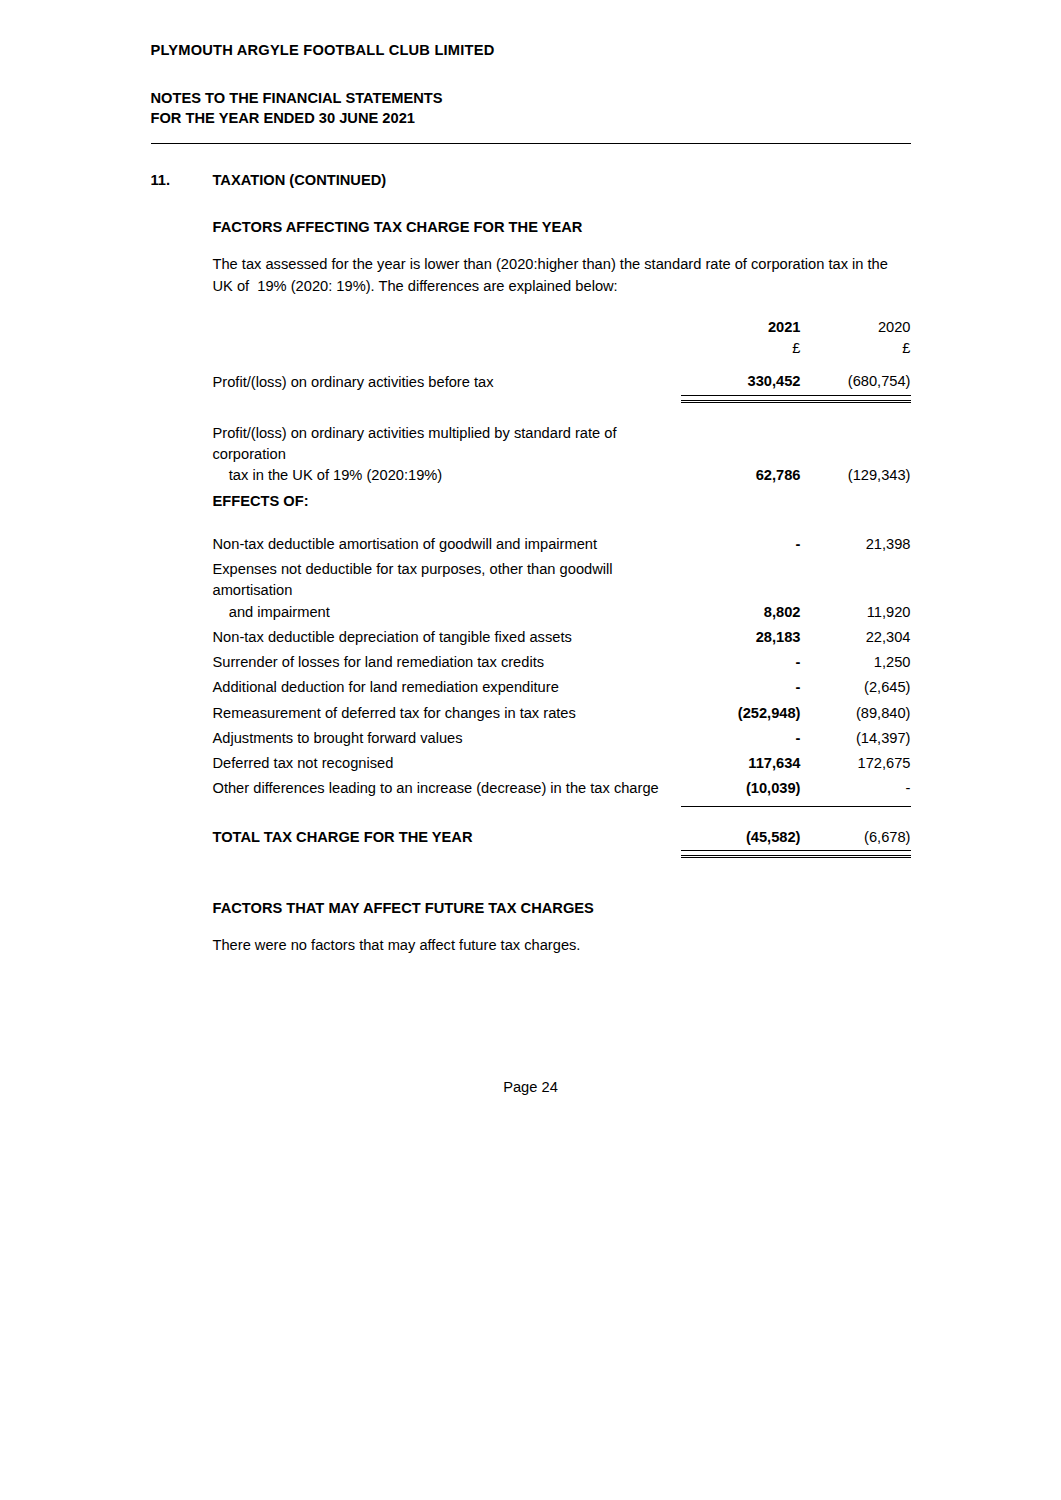PLYMOUTH ARGYLE FOOTBALL CLUB LIMITED
NOTES TO THE FINANCIAL STATEMENTS
FOR THE YEAR ENDED 30 JUNE 2021
11. TAXATION (CONTINUED)
FACTORS AFFECTING TAX CHARGE FOR THE YEAR
The tax assessed for the year is lower than (2020:higher than) the standard rate of corporation tax in the UK of 19% (2020: 19%). The differences are explained below:
| | 2021 | 2020 |
| | £ | £ |
| Profit/(loss) on ordinary activities before tax | 330,452 | (680,754) |
| Profit/(loss) on ordinary activities multiplied by standard rate of corporation tax in the UK of 19% (2020:19%) | 62,786 | (129,343) |
| EFFECTS OF: | | |
| Non-tax deductible amortisation of goodwill and impairment | - | 21,398 |
| Expenses not deductible for tax purposes, other than goodwill amortisation and impairment | 8,802 | 11,920 |
| Non-tax deductible depreciation of tangible fixed assets | 28,183 | 22,304 |
| Surrender of losses for land remediation tax credits | - | 1,250 |
| Additional deduction for land remediation expenditure | - | (2,645) |
| Remeasurement of deferred tax for changes in tax rates | (252,948) | (89,840) |
| Adjustments to brought forward values | - | (14,397) |
| Deferred tax not recognised | 117,634 | 172,675 |
| Other differences leading to an increase (decrease) in the tax charge | (10,039) | - |
| TOTAL TAX CHARGE FOR THE YEAR | (45,582) | (6,678) |
FACTORS THAT MAY AFFECT FUTURE TAX CHARGES
There were no factors that may affect future tax charges.
Page 24